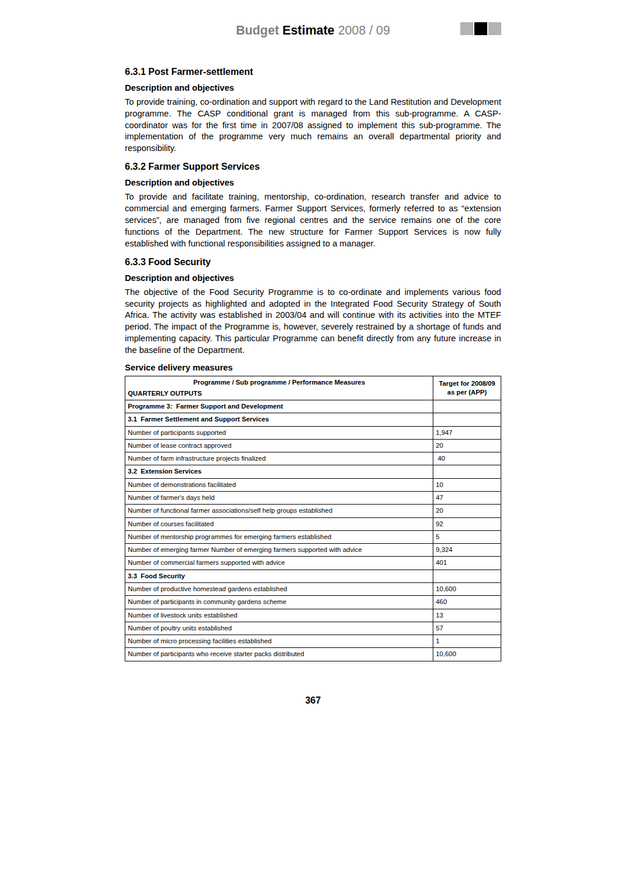Budget Estimate 2008 / 09
6.3.1 Post Farmer-settlement
Description and objectives
To provide training, co-ordination and support with regard to the Land Restitution and Development programme. The CASP conditional grant is managed from this sub-programme. A CASP-coordinator was for the first time in 2007/08 assigned to implement this sub-programme. The implementation of the programme very much remains an overall departmental priority and responsibility.
6.3.2 Farmer Support Services
Description and objectives
To provide and facilitate training, mentorship, co-ordination, research transfer and advice to commercial and emerging farmers. Farmer Support Services, formerly referred to as “extension services”, are managed from five regional centres and the service remains one of the core functions of the Department. The new structure for Farmer Support Services is now fully established with functional responsibilities assigned to a manager.
6.3.3 Food Security
Description and objectives
The objective of the Food Security Programme is to co-ordinate and implements various food security projects as highlighted and adopted in the Integrated Food Security Strategy of South Africa. The activity was established in 2003/04 and will continue with its activities into the MTEF period. The impact of the Programme is, however, severely restrained by a shortage of funds and implementing capacity. This particular Programme can benefit directly from any future increase in the baseline of the Department.
Service delivery measures
| Programme / Sub programme / Performance Measures QUARTERLY OUTPUTS | Target for 2008/09 as per (APP) |
| --- | --- |
| Programme 3: Farmer Support and Development | |
| 3.1 Farmer Settlement and Support Services | |
| Number of participants supported | 1,947 |
| Number of lease contract approved | 20 |
| Number of farm infrastructure projects finalized | 40 |
| 3.2 Extension Services | |
| Number of demonstrations facilitated | 10 |
| Number of farmer's days held | 47 |
| Number of functional farmer associations/self help groups established | 20 |
| Number of courses facilitated | 92 |
| Number of mentorship programmes for emerging farmers established | 5 |
| Number of emerging farmer Number of emerging farmers supported with advice | 9,324 |
| Number of commercial farmers supported with advice | 401 |
| 3.3 Food Security | |
| Number of productive homestead gardens established | 10,600 |
| Number of participants in community gardens scheme | 460 |
| Number of livestock units established | 13 |
| Number of poultry units established | 57 |
| Number of micro processing facilities established | 1 |
| Number of participants who receive starter packs distributed | 10,600 |
367